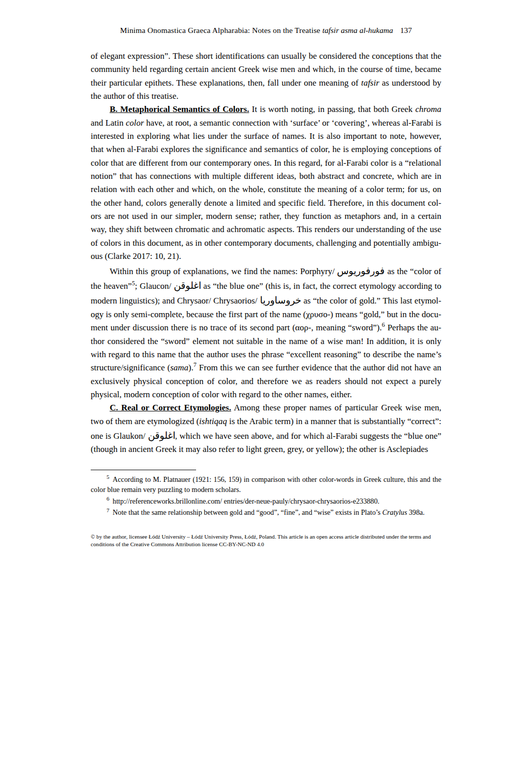Minima Onomastica Graeca Alpharabia: Notes on the Treatise tafsir asma al-hukama 137
of elegant expression”. These short identifications can usually be considered the conceptions that the community held regarding certain ancient Greek wise men and which, in the course of time, became their particular epithets. These explanations, then, fall under one meaning of tafsir as understood by the author of this treatise.
B. Metaphorical Semantics of Colors. It is worth noting, in passing, that both Greek chroma and Latin color have, at root, a semantic connection with ‘surface’ or ‘covering’, whereas al-Farabi is interested in exploring what lies under the surface of names. It is also important to note, however, that when al-Farabi explores the significance and semantics of color, he is employing conceptions of color that are different from our contemporary ones. In this regard, for al-Farabi color is a “relational notion” that has connections with multiple different ideas, both abstract and concrete, which are in relation with each other and which, on the whole, constitute the meaning of a color term; for us, on the other hand, colors generally denote a limited and specific field. Therefore, in this document colors are not used in our simpler, modern sense; rather, they function as metaphors and, in a certain way, they shift between chromatic and achromatic aspects. This renders our understanding of the use of colors in this document, as in other contemporary documents, challenging and potentially ambiguous (Clarke 2017: 10, 21).
Within this group of explanations, we find the names: Porphyry/ فورفوريوس as the “color of the heaven”5; Glaucon/ اغلوقن as “the blue one” (this is, in fact, the correct etymology according to modern linguistics); and Chrysaor/ Chrysaorios/ خروساوريا as “the color of gold.” This last etymology is only semi-complete, because the first part of the name (χρυσο-) means “gold,” but in the document under discussion there is no trace of its second part (αορ-, meaning “sword”).6 Perhaps the author considered the “sword” element not suitable in the name of a wise man! In addition, it is only with regard to this name that the author uses the phrase “excellent reasoning” to describe the name’s structure/significance (sama).7 From this we can see further evidence that the author did not have an exclusively physical conception of color, and therefore we as readers should not expect a purely physical, modern conception of color with regard to the other names, either.
C. Real or Correct Etymologies. Among these proper names of particular Greek wise men, two of them are etymologized (ishtiqaq is the Arabic term) in a manner that is substantially “correct”: one is Glaukon/ اغلوقن, which we have seen above, and for which al-Farabi suggests the “blue one” (though in ancient Greek it may also refer to light green, grey, or yellow); the other is Asclepiades
5 According to M. Platnauer (1921: 156, 159) in comparison with other color-words in Greek culture, this and the color blue remain very puzzling to modern scholars.
6 http://referenceworks.brillonline.com/ entries/der-neue-pauly/chrysaor-chrysaorios-e233880.
7 Note that the same relationship between gold and “good”, “fine”, and “wise” exists in Plato’s Cratylus 398a.
© by the author, licensee Łódź University – Łódź University Press, Łódź, Poland. This article is an open access article distributed under the terms and conditions of the Creative Commons Attribution license CC-BY-NC-ND 4.0